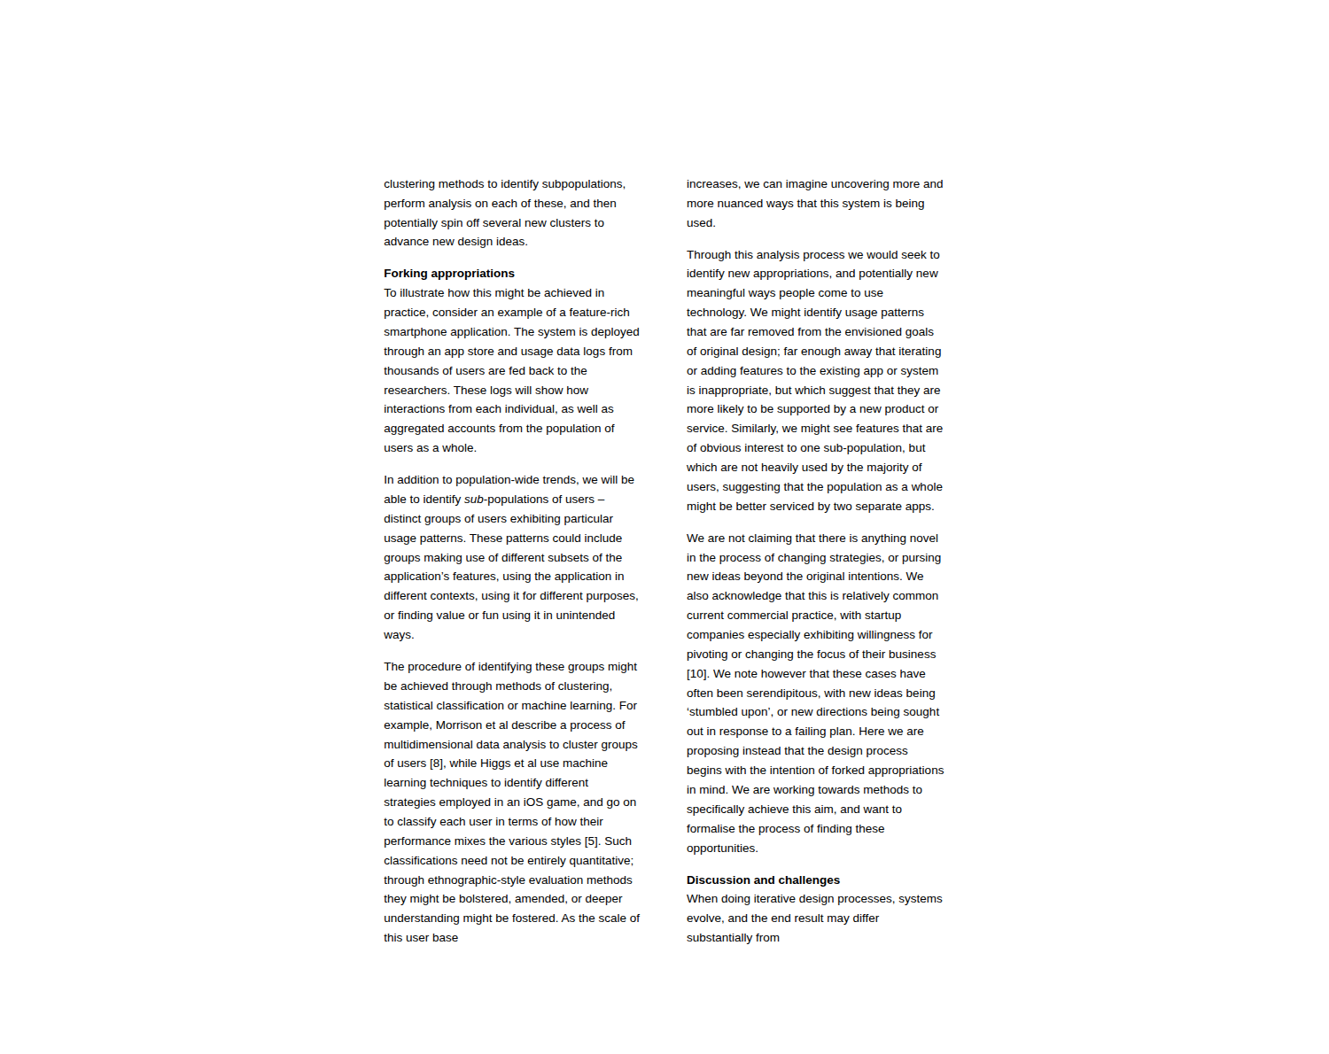clustering methods to identify subpopulations, perform analysis on each of these, and then potentially spin off several new clusters to advance new design ideas.
Forking appropriations
To illustrate how this might be achieved in practice, consider an example of a feature-rich smartphone application. The system is deployed through an app store and usage data logs from thousands of users are fed back to the researchers. These logs will show how interactions from each individual, as well as aggregated accounts from the population of users as a whole.
In addition to population-wide trends, we will be able to identify sub-populations of users – distinct groups of users exhibiting particular usage patterns. These patterns could include groups making use of different subsets of the application’s features, using the application in different contexts, using it for different purposes, or finding value or fun using it in unintended ways.
The procedure of identifying these groups might be achieved through methods of clustering, statistical classification or machine learning. For example, Morrison et al describe a process of multidimensional data analysis to cluster groups of users [8], while Higgs et al use machine learning techniques to identify different strategies employed in an iOS game, and go on to classify each user in terms of how their performance mixes the various styles [5]. Such classifications need not be entirely quantitative; through ethnographic-style evaluation methods they might be bolstered, amended, or deeper understanding might be fostered. As the scale of this user base
increases, we can imagine uncovering more and more nuanced ways that this system is being used.
Through this analysis process we would seek to identify new appropriations, and potentially new meaningful ways people come to use technology. We might identify usage patterns that are far removed from the envisioned goals of original design; far enough away that iterating or adding features to the existing app or system is inappropriate, but which suggest that they are more likely to be supported by a new product or service. Similarly, we might see features that are of obvious interest to one sub-population, but which are not heavily used by the majority of users, suggesting that the population as a whole might be better serviced by two separate apps.
We are not claiming that there is anything novel in the process of changing strategies, or pursing new ideas beyond the original intentions. We also acknowledge that this is relatively common current commercial practice, with startup companies especially exhibiting willingness for pivoting or changing the focus of their business [10]. We note however that these cases have often been serendipitous, with new ideas being ‘stumbled upon’, or new directions being sought out in response to a failing plan. Here we are proposing instead that the design process begins with the intention of forked appropriations in mind. We are working towards methods to specifically achieve this aim, and want to formalise the process of finding these opportunities.
Discussion and challenges
When doing iterative design processes, systems evolve, and the end result may differ substantially from